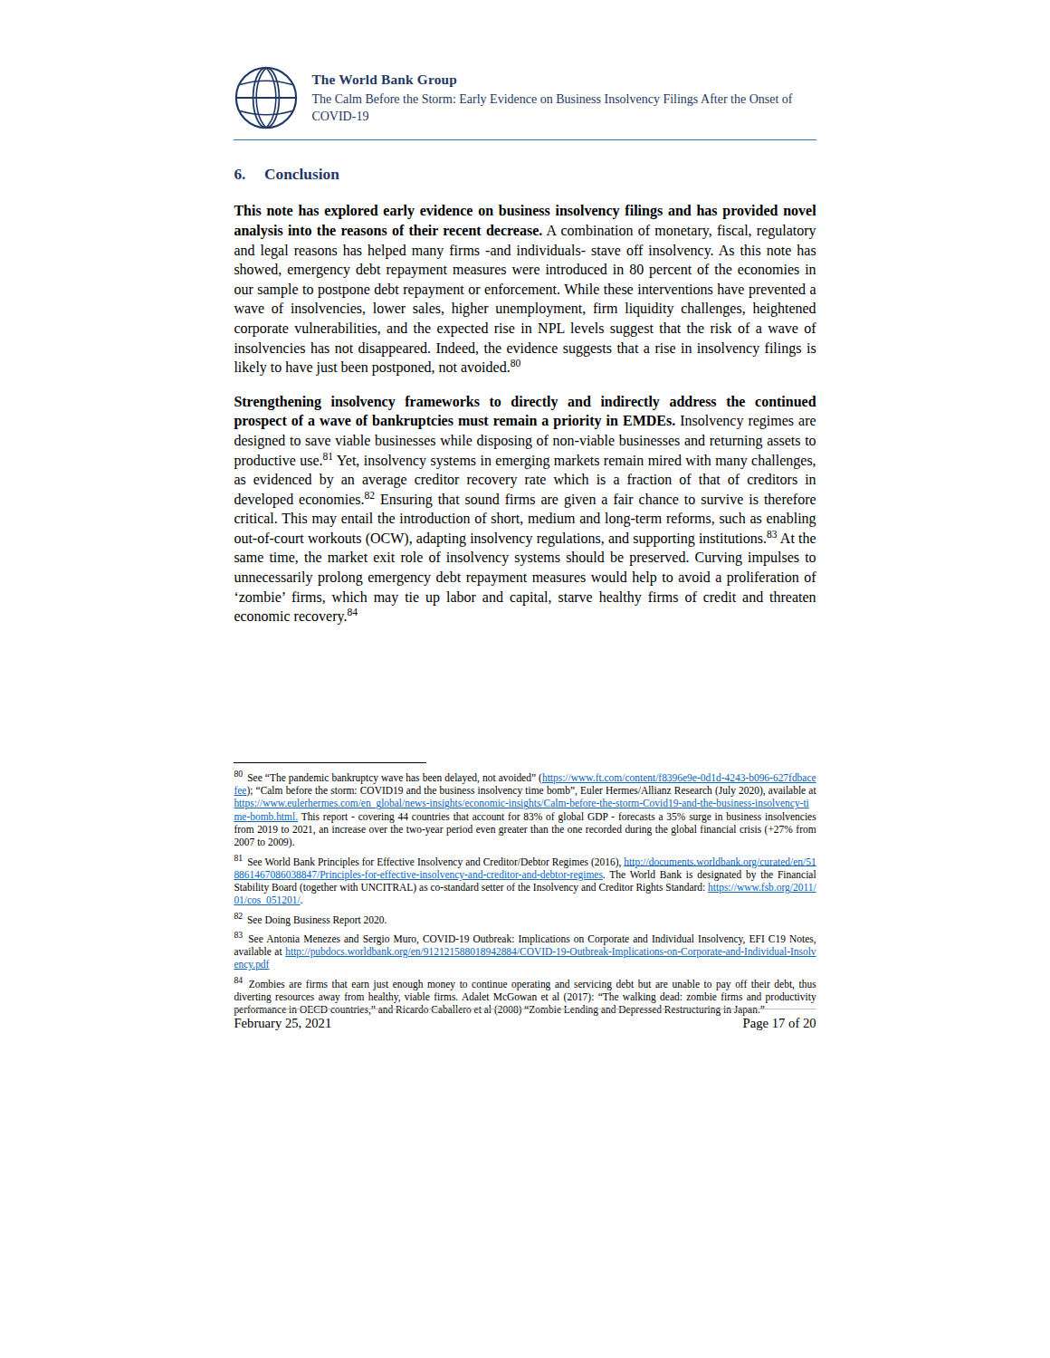The World Bank Group
The Calm Before the Storm: Early Evidence on Business Insolvency Filings After the Onset of COVID-19
6. Conclusion
This note has explored early evidence on business insolvency filings and has provided novel analysis into the reasons of their recent decrease. A combination of monetary, fiscal, regulatory and legal reasons has helped many firms -and individuals- stave off insolvency. As this note has showed, emergency debt repayment measures were introduced in 80 percent of the economies in our sample to postpone debt repayment or enforcement. While these interventions have prevented a wave of insolvencies, lower sales, higher unemployment, firm liquidity challenges, heightened corporate vulnerabilities, and the expected rise in NPL levels suggest that the risk of a wave of insolvencies has not disappeared. Indeed, the evidence suggests that a rise in insolvency filings is likely to have just been postponed, not avoided.80
Strengthening insolvency frameworks to directly and indirectly address the continued prospect of a wave of bankruptcies must remain a priority in EMDEs. Insolvency regimes are designed to save viable businesses while disposing of non-viable businesses and returning assets to productive use.81 Yet, insolvency systems in emerging markets remain mired with many challenges, as evidenced by an average creditor recovery rate which is a fraction of that of creditors in developed economies.82 Ensuring that sound firms are given a fair chance to survive is therefore critical. This may entail the introduction of short, medium and long-term reforms, such as enabling out-of-court workouts (OCW), adapting insolvency regulations, and supporting institutions.83 At the same time, the market exit role of insolvency systems should be preserved. Curving impulses to unnecessarily prolong emergency debt repayment measures would help to avoid a proliferation of ‘zombie’ firms, which may tie up labor and capital, starve healthy firms of credit and threaten economic recovery.84
80 See “The pandemic bankruptcy wave has been delayed, not avoided” (https://www.ft.com/content/f8396e9e-0d1d-4243-b096-627fdbacefee); “Calm before the storm: COVID19 and the business insolvency time bomb”, Euler Hermes/Allianz Research (July 2020), available at https://www.eulerhermes.com/en_global/news-insights/economic-insights/Calm-before-the-storm-Covid19-and-the-business-insolvency-time-bomb.html. This report - covering 44 countries that account for 83% of global GDP - forecasts a 35% surge in business insolvencies from 2019 to 2021, an increase over the two-year period even greater than the one recorded during the global financial crisis (+27% from 2007 to 2009).
81 See World Bank Principles for Effective Insolvency and Creditor/Debtor Regimes (2016), http://documents.worldbank.org/curated/en/518861467086038847/Principles-for-effective-insolvency-and-creditor-and-debtor-regimes. The World Bank is designated by the Financial Stability Board (together with UNCITRAL) as co-standard setter of the Insolvency and Creditor Rights Standard: https://www.fsb.org/2011/01/cos_051201/.
82 See Doing Business Report 2020.
83 See Antonia Menezes and Sergio Muro, COVID-19 Outbreak: Implications on Corporate and Individual Insolvency, EFI C19 Notes, available at http://pubdocs.worldbank.org/en/912121588018942884/COVID-19-Outbreak-Implications-on-Corporate-and-Individual-Insolvency.pdf
84 Zombies are firms that earn just enough money to continue operating and servicing debt but are unable to pay off their debt, thus diverting resources away from healthy, viable firms. Adalet McGowan et al (2017): “The walking dead: zombie firms and productivity performance in OECD countries,” and Ricardo Caballero et al (2008) “Zombie Lending and Depressed Restructuring in Japan.”
February 25, 2021 Page 17 of 20